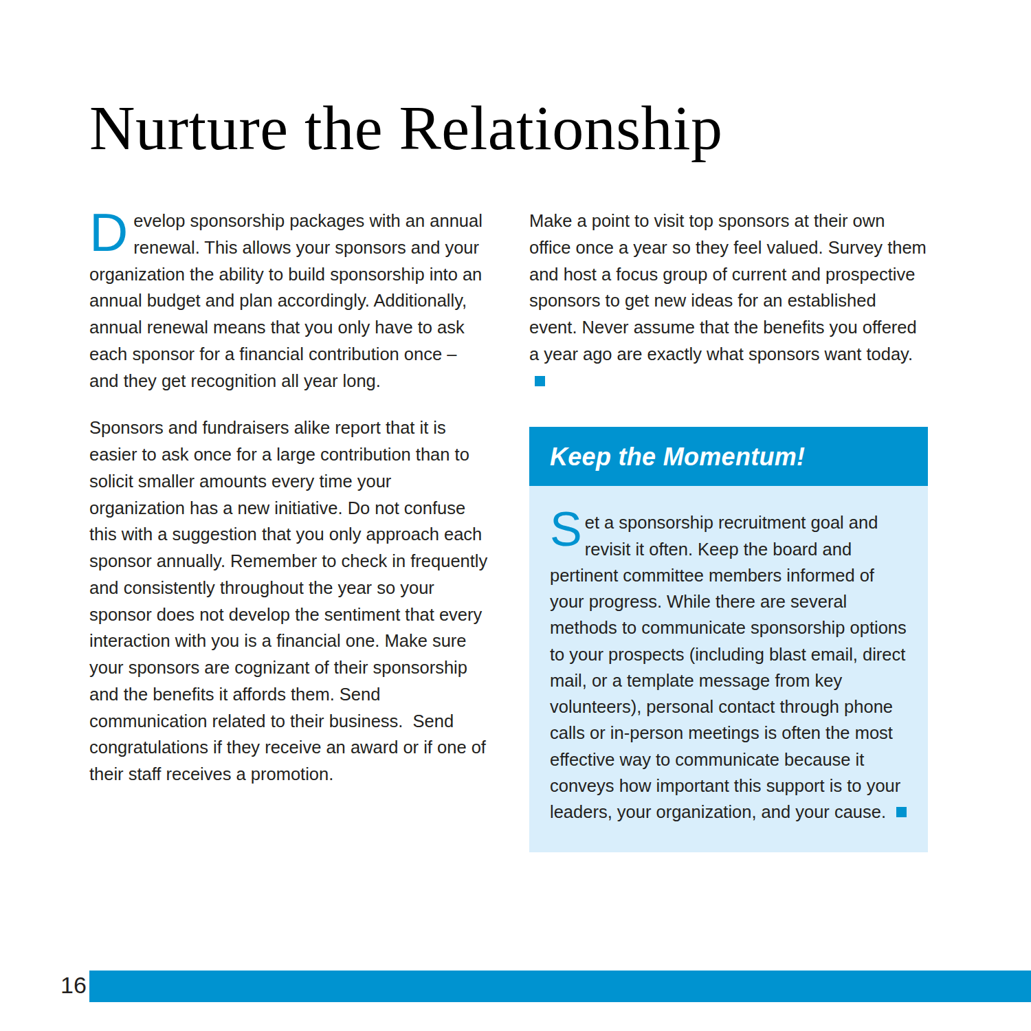Nurture the Relationship
Develop sponsorship packages with an annual renewal. This allows your sponsors and your organization the ability to build sponsorship into an annual budget and plan accordingly. Additionally, annual renewal means that you only have to ask each sponsor for a financial contribution once – and they get recognition all year long.
Sponsors and fundraisers alike report that it is easier to ask once for a large contribution than to solicit smaller amounts every time your organization has a new initiative. Do not confuse this with a suggestion that you only approach each sponsor annually. Remember to check in frequently and consistently throughout the year so your sponsor does not develop the sentiment that every interaction with you is a financial one. Make sure your sponsors are cognizant of their sponsorship and the benefits it affords them. Send communication related to their business. Send congratulations if they receive an award or if one of their staff receives a promotion.
Make a point to visit top sponsors at their own office once a year so they feel valued. Survey them and host a focus group of current and prospective sponsors to get new ideas for an established event. Never assume that the benefits you offered a year ago are exactly what sponsors want today.
Keep the Momentum!
Set a sponsorship recruitment goal and revisit it often. Keep the board and pertinent committee members informed of your progress. While there are several methods to communicate sponsorship options to your prospects (including blast email, direct mail, or a template message from key volunteers), personal contact through phone calls or in-person meetings is often the most effective way to communicate because it conveys how important this support is to your leaders, your organization, and your cause.
16